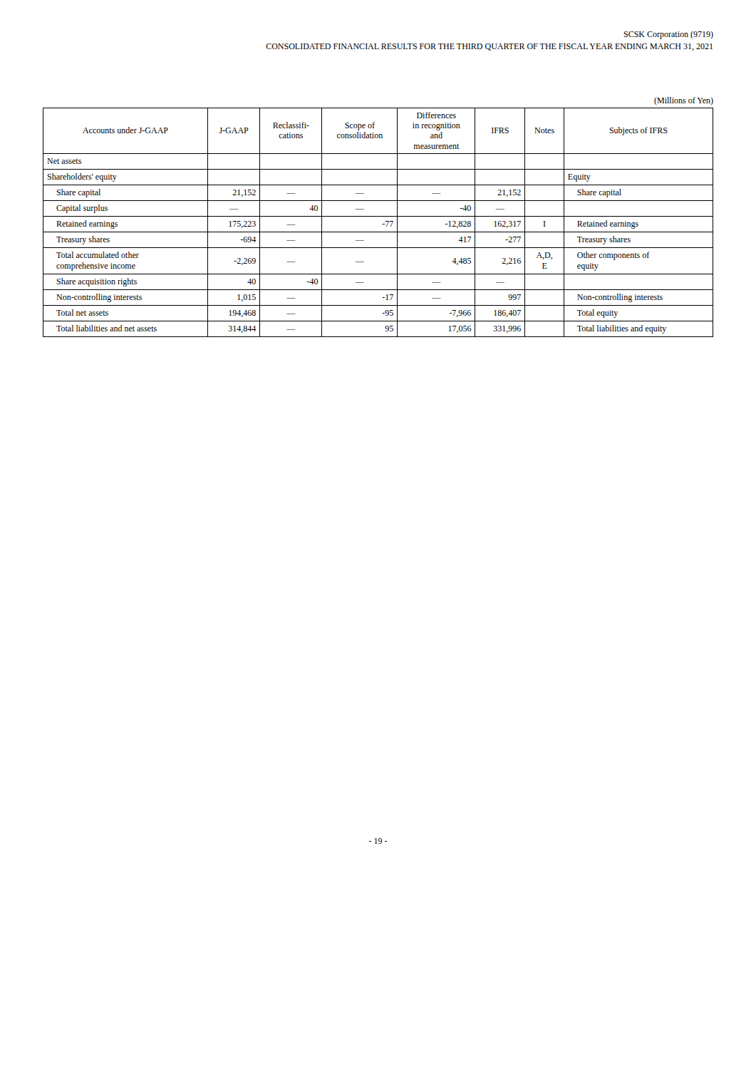SCSK Corporation (9719)
CONSOLIDATED FINANCIAL RESULTS FOR THE THIRD QUARTER OF THE FISCAL YEAR ENDING MARCH 31, 2021
(Millions of Yen)
| Accounts under J-GAAP | J-GAAP | Reclassifi- cations | Scope of consolidation | Differences in recognition and measurement | IFRS | Notes | Subjects of IFRS |
| --- | --- | --- | --- | --- | --- | --- | --- |
| Net assets | | | | | | | |
| Shareholders' equity | | | | | | | Equity |
| Share capital | 21,152 | — | — | — | 21,152 | | Share capital |
| Capital surplus | — | 40 | — | -40 | — | | |
| Retained earnings | 175,223 | — | -77 | -12,828 | 162,317 | I | Retained earnings |
| Treasury shares | -694 | — | — | 417 | -277 | | Treasury shares |
| Total accumulated other comprehensive income | -2,269 | — | — | 4,485 | 2,216 | A,D, E | Other components of equity |
| Share acquisition rights | 40 | -40 | — | — | — | | |
| Non-controlling interests | 1,015 | — | -17 | — | 997 | | Non-controlling interests |
| Total net assets | 194,468 | — | -95 | -7,966 | 186,407 | | Total equity |
| Total liabilities and net assets | 314,844 | — | 95 | 17,056 | 331,996 | | Total liabilities and equity |
- 19 -